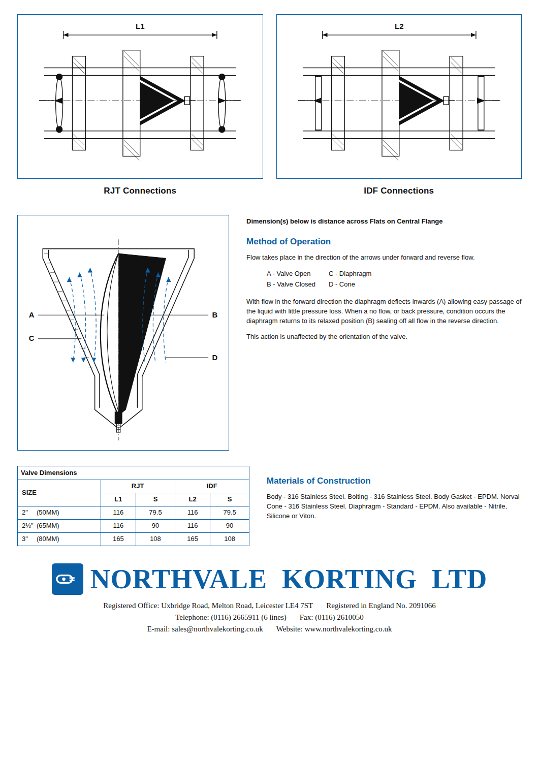L1
RJT Connections
L2
IDF Connections
A C B D
Dimension(s) below is distance across Flats on Central Flange
Method of Operation
Flow takes place in the direction of the arrows under forward and reverse flow.
| A - Valve Open | C - Diaphragm |
| B - Valve Closed | D - Cone |
With flow in the forward direction the diaphragm deflects inwards (A) allowing easy passage of the liquid with little pressure loss. When a no flow, or back pressure, condition occurs the diaphragm returns to its relaxed position (B) sealing off all flow in the reverse direction.
This action is unaffected by the orientation of the valve.
Valve Dimensions
| SIZE | RJT | IDF |
| --- | --- | --- |
| L1 | S | L2 | S |
| 2" (50MM) | 116 | 79.5 | 116 | 79.5 |
| 2½" (65MM) | 116 | 90 | 116 | 90 |
| 3" (80MM) | 165 | 108 | 165 | 108 |
Materials of Construction
Body - 316 Stainless Steel. Bolting - 316 Stainless Steel. Body Gasket - EPDM. Norval Cone - 316 Stainless Steel. Diaphragm - Standard - EPDM. Also available - Nitrile, Silicone or Viton.
NORTHVALE KORTING LTD
Registered Office: Uxbridge Road, Melton Road, Leicester LE4 7ST Registered in England No. 2091066
Telephone: (0116) 2665911 (6 lines) Fax: (0116) 2610050
E-mail: sales@northvalekorting.co.uk Website: www.northvalekorting.co.uk